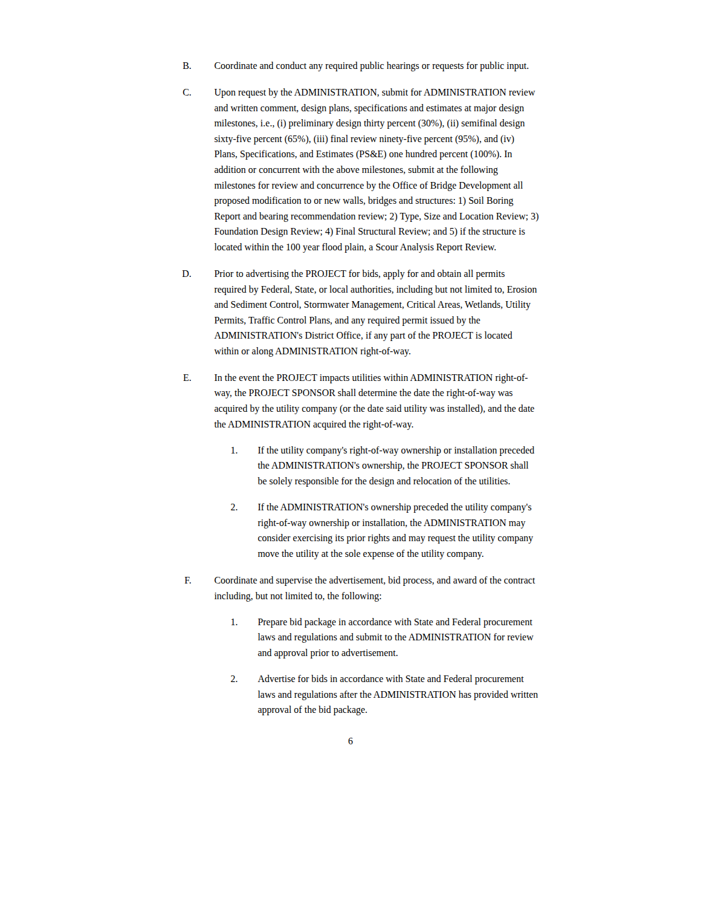Coordinate and conduct any required public hearings or requests for public input.
Upon request by the ADMINISTRATION, submit for ADMINISTRATION review and written comment, design plans, specifications and estimates at major design milestones, i.e., (i) preliminary design thirty percent (30%), (ii) semifinal design sixty-five percent (65%), (iii) final review ninety-five percent (95%), and (iv) Plans, Specifications, and Estimates (PS&E) one hundred percent (100%). In addition or concurrent with the above milestones, submit at the following milestones for review and concurrence by the Office of Bridge Development all proposed modification to or new walls, bridges and structures: 1) Soil Boring Report and bearing recommendation review; 2) Type, Size and Location Review; 3) Foundation Design Review; 4) Final Structural Review; and 5) if the structure is located within the 100 year flood plain, a Scour Analysis Report Review.
Prior to advertising the PROJECT for bids, apply for and obtain all permits required by Federal, State, or local authorities, including but not limited to, Erosion and Sediment Control, Stormwater Management, Critical Areas, Wetlands, Utility Permits, Traffic Control Plans, and any required permit issued by the ADMINISTRATION's District Office, if any part of the PROJECT is located within or along ADMINISTRATION right-of-way.
In the event the PROJECT impacts utilities within ADMINISTRATION right-of-way, the PROJECT SPONSOR shall determine the date the right-of-way was acquired by the utility company (or the date said utility was installed), and the date the ADMINISTRATION acquired the right-of-way.
If the utility company's right-of-way ownership or installation preceded the ADMINISTRATION's ownership, the PROJECT SPONSOR shall be solely responsible for the design and relocation of the utilities.
If the ADMINISTRATION's ownership preceded the utility company's right-of-way ownership or installation, the ADMINISTRATION may consider exercising its prior rights and may request the utility company move the utility at the sole expense of the utility company.
Coordinate and supervise the advertisement, bid process, and award of the contract including, but not limited to, the following:
Prepare bid package in accordance with State and Federal procurement laws and regulations and submit to the ADMINISTRATION for review and approval prior to advertisement.
Advertise for bids in accordance with State and Federal procurement laws and regulations after the ADMINISTRATION has provided written approval of the bid package.
6